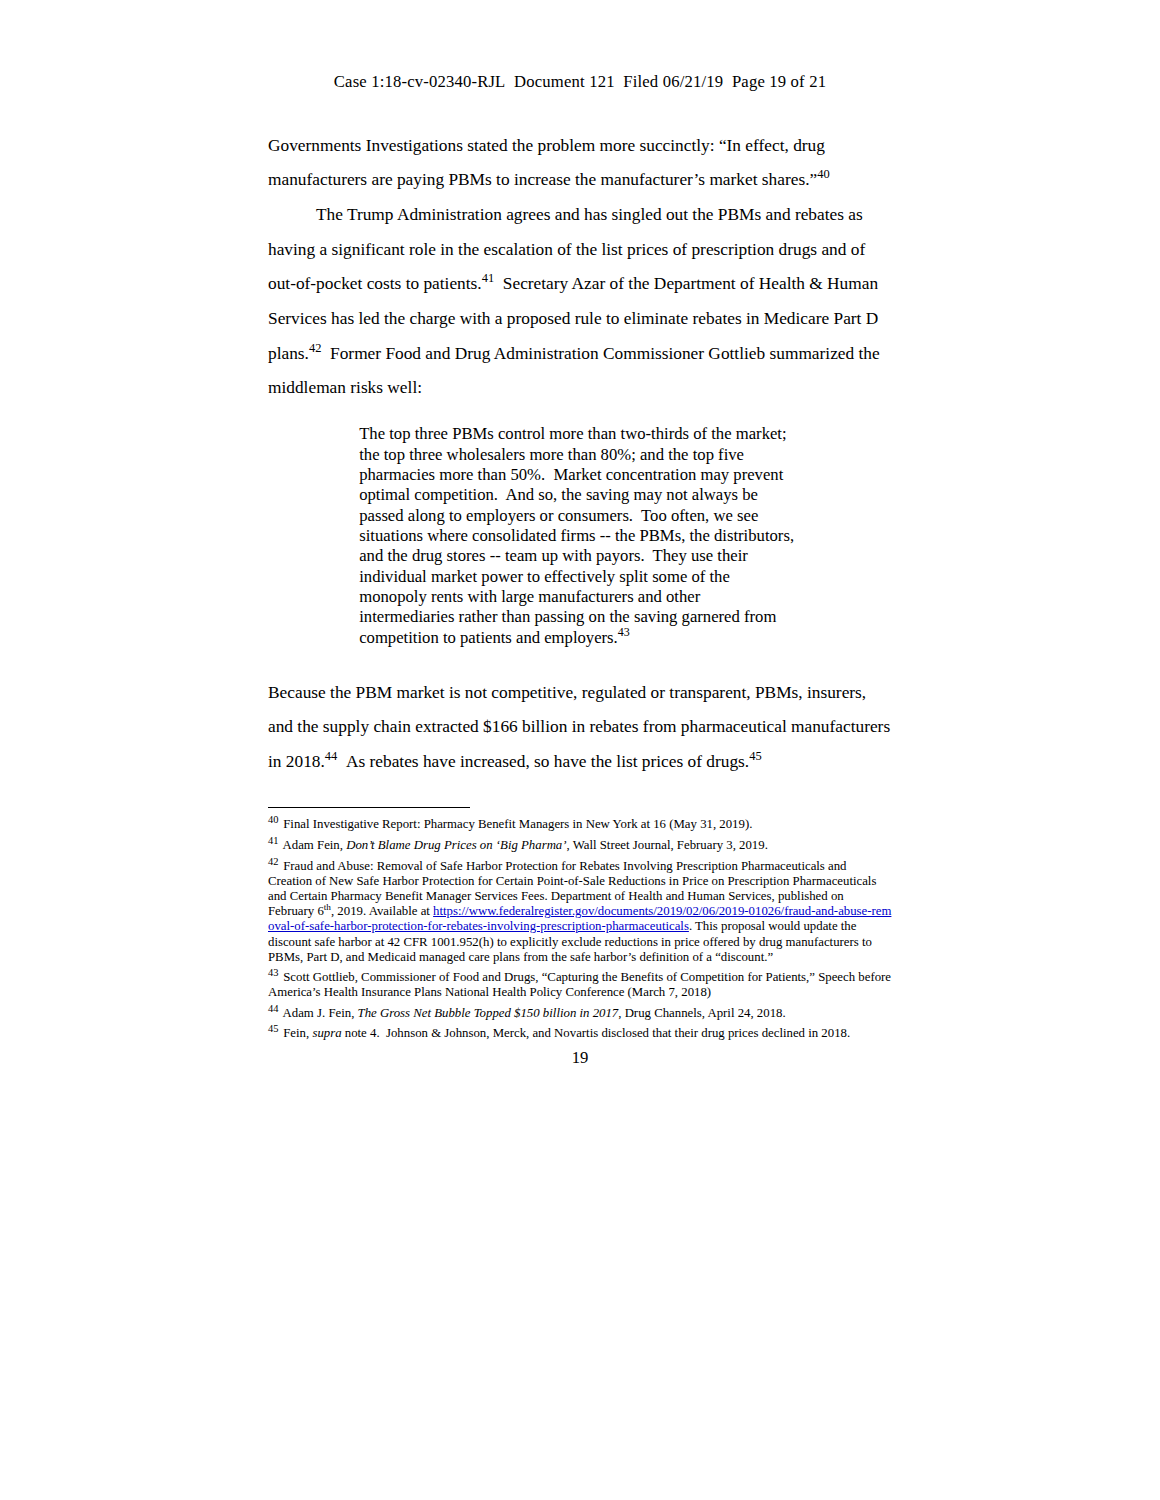Case 1:18-cv-02340-RJL Document 121 Filed 06/21/19 Page 19 of 21
Governments Investigations stated the problem more succinctly: “In effect, drug manufacturers are paying PBMs to increase the manufacturer’s market shares.”40
The Trump Administration agrees and has singled out the PBMs and rebates as having a significant role in the escalation of the list prices of prescription drugs and of out-of-pocket costs to patients.41 Secretary Azar of the Department of Health & Human Services has led the charge with a proposed rule to eliminate rebates in Medicare Part D plans.42 Former Food and Drug Administration Commissioner Gottlieb summarized the middleman risks well:
The top three PBMs control more than two-thirds of the market; the top three wholesalers more than 80%; and the top five pharmacies more than 50%. Market concentration may prevent optimal competition. And so, the saving may not always be passed along to employers or consumers. Too often, we see situations where consolidated firms -- the PBMs, the distributors, and the drug stores -- team up with payors. They use their individual market power to effectively split some of the monopoly rents with large manufacturers and other intermediaries rather than passing on the saving garnered from competition to patients and employers.43
Because the PBM market is not competitive, regulated or transparent, PBMs, insurers, and the supply chain extracted $166 billion in rebates from pharmaceutical manufacturers in 2018.44 As rebates have increased, so have the list prices of drugs.45
40 Final Investigative Report: Pharmacy Benefit Managers in New York at 16 (May 31, 2019).
41 Adam Fein, Don’t Blame Drug Prices on ‘Big Pharma’, Wall Street Journal, February 3, 2019.
42 Fraud and Abuse: Removal of Safe Harbor Protection for Rebates Involving Prescription Pharmaceuticals and Creation of New Safe Harbor Protection for Certain Point-of-Sale Reductions in Price on Prescription Pharmaceuticals and Certain Pharmacy Benefit Manager Services Fees. Department of Health and Human Services, published on February 6th, 2019. Available at https://www.federalregister.gov/documents/2019/02/06/2019-01026/fraud-and-abuse-removal-of-safe-harbor-protection-for-rebates-involving-prescription-pharmaceuticals. This proposal would update the discount safe harbor at 42 CFR 1001.952(h) to explicitly exclude reductions in price offered by drug manufacturers to PBMs, Part D, and Medicaid managed care plans from the safe harbor’s definition of a “discount.”
43 Scott Gottlieb, Commissioner of Food and Drugs, “Capturing the Benefits of Competition for Patients,” Speech before America’s Health Insurance Plans National Health Policy Conference (March 7, 2018)
44 Adam J. Fein, The Gross Net Bubble Topped $150 billion in 2017, Drug Channels, April 24, 2018.
45 Fein, supra note 4. Johnson & Johnson, Merck, and Novartis disclosed that their drug prices declined in 2018.
19